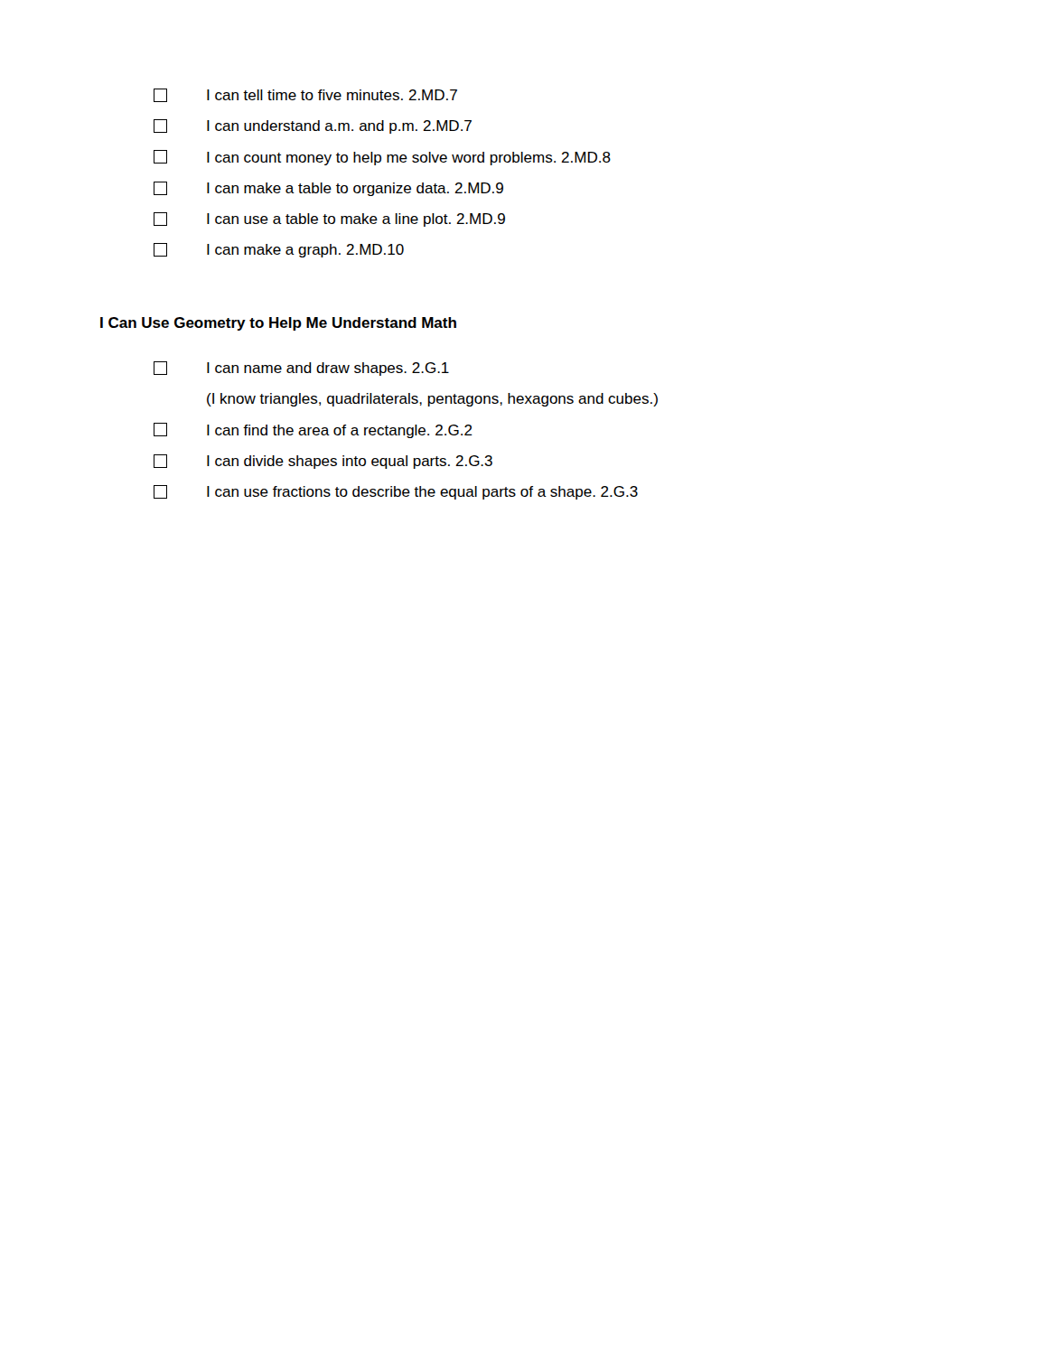I can tell time to five minutes. 2.MD.7
I can understand a.m. and p.m. 2.MD.7
I can count money to help me solve word problems. 2.MD.8
I can make a table to organize data. 2.MD.9
I can use a table to make a line plot. 2.MD.9
I can make a graph. 2.MD.10
I Can Use Geometry to Help Me Understand Math
I can name and draw shapes. 2.G.1
(I know triangles, quadrilaterals, pentagons, hexagons and cubes.)
I can find the area of a rectangle. 2.G.2
I can divide shapes into equal parts. 2.G.3
I can use fractions to describe the equal parts of a shape. 2.G.3